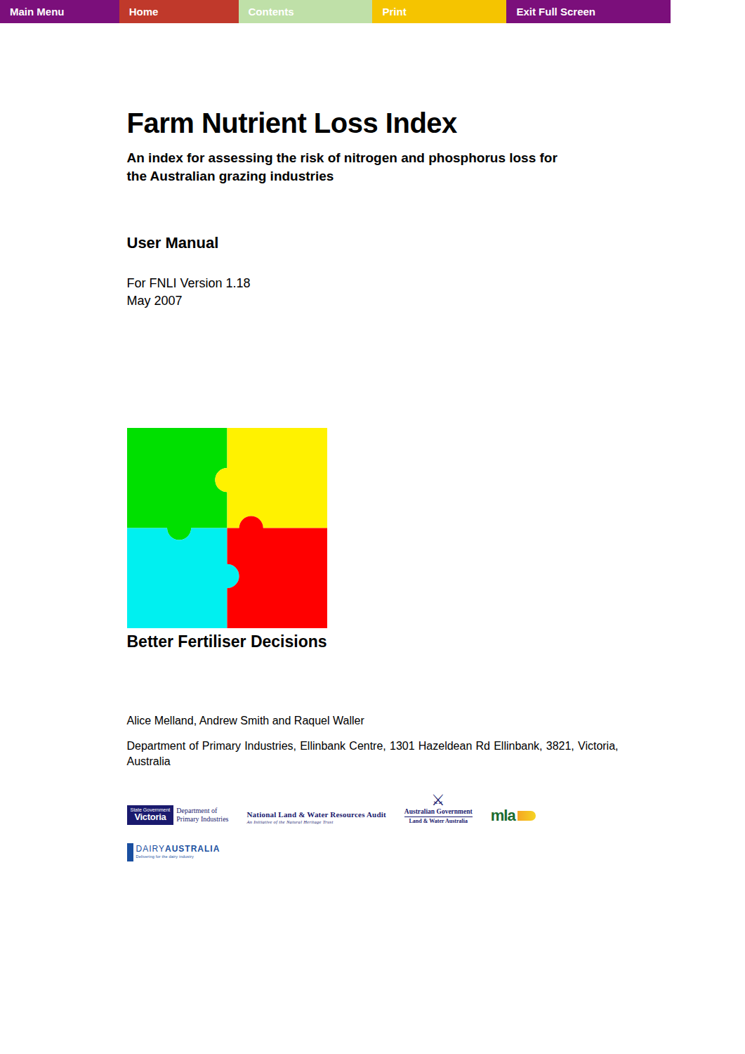Main Menu Home Contents Print Exit Full Screen
Farm Nutrient Loss Index
An index for assessing the risk of nitrogen and phosphorus loss for the Australian grazing industries
User Manual
For FNLI Version 1.18
May 2007
Better Fertiliser Decisions
Alice Melland, Andrew Smith and Raquel Waller
Department of Primary Industries, Ellinbank Centre, 1301 Hazeldean Rd Ellinbank, 3821, Victoria, Australia
State Government Victoria
Department of
Primary Industries
National Land & Water Resources Audit
An Initiative of the Natural Heritage Trust
⚔
Australian Government
Land & Water Australia
mla
DAIRYAUSTRALIA
Delivering for the dairy industry